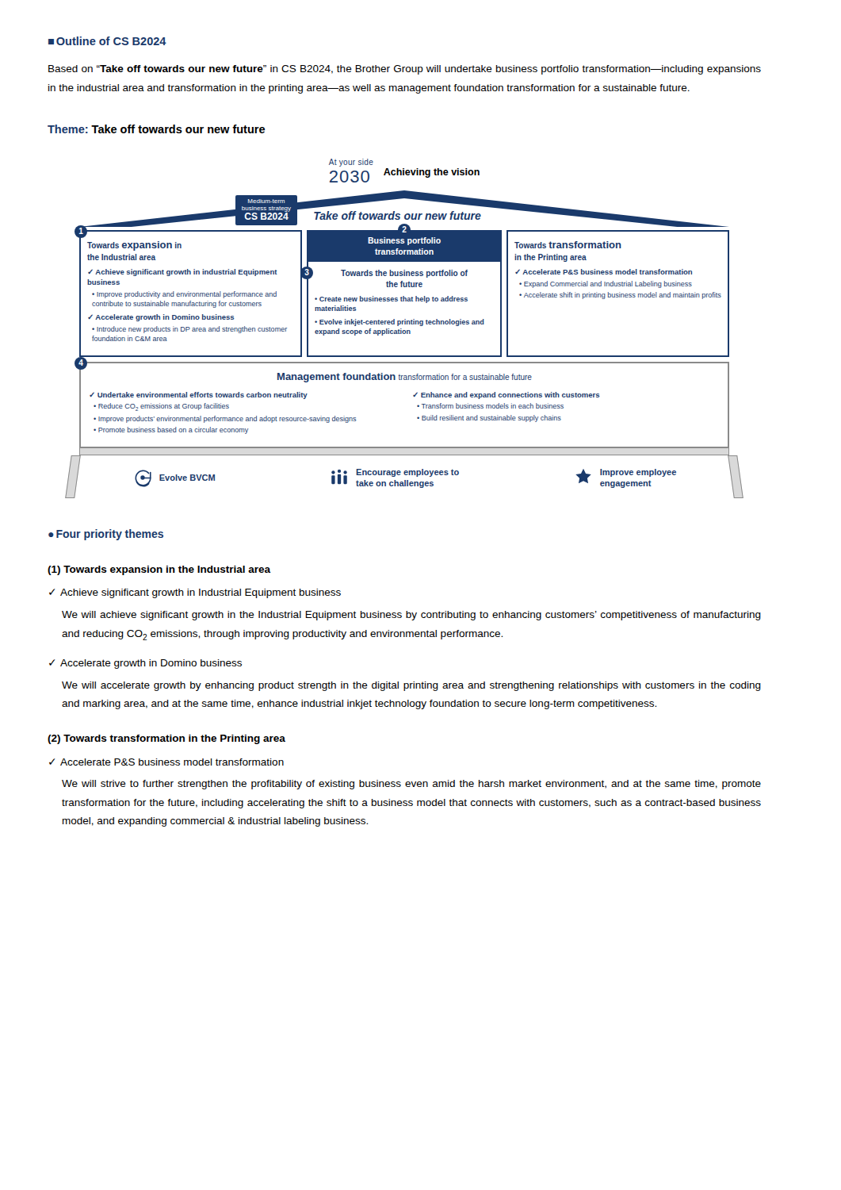Outline of CS B2024
Based on “Take off towards our new future” in CS B2024, the Brother Group will undertake business portfolio transformation—including expansions in the industrial area and transformation in the printing area—as well as management foundation transformation for a sustainable future.
Theme: Take off towards our new future
At your side
2030
Achieving the vision
Medium-term
business strategyCS B2024
Take off towards our new future
1
Towards expansion in
the Industrial area
Achieve significant growth in industrial Equipment business
Improve productivity and environmental performance and contribute to sustainable manufacturing for customers
Accelerate growth in Domino business
Introduce new products in DP area and strengthen customer foundation in C&M area
2
Business portfolio
transformation
3
Towards the business portfolio of
the future
Create new businesses that help to address materialities
Evolve inkjet-centered printing technologies and expand scope of application
Towards transformation
in the Printing area
Accelerate P&S business model transformation
Expand Commercial and Industrial Labeling business
Accelerate shift in printing business model and maintain profits
4
Management foundation transformation for a sustainable future
Undertake environmental efforts towards carbon neutrality
Reduce CO2 emissions at Group facilities
Improve products’ environmental performance and adopt resource-saving designs
Promote business based on a circular economy
Enhance and expand connections with customers
Transform business models in each business
Build resilient and sustainable supply chains
Evolve BVCM
Encourage employees to
take on challenges
Improve employee
engagement
Four priority themes
(1) Towards expansion in the Industrial area
Achieve significant growth in Industrial Equipment business
We will achieve significant growth in the Industrial Equipment business by contributing to enhancing customers’ competitiveness of manufacturing and reducing CO2 emissions, through improving productivity and environmental performance.
Accelerate growth in Domino business
We will accelerate growth by enhancing product strength in the digital printing area and strengthening relationships with customers in the coding and marking area, and at the same time, enhance industrial inkjet technology foundation to secure long-term competitiveness.
(2) Towards transformation in the Printing area
Accelerate P&S business model transformation
We will strive to further strengthen the profitability of existing business even amid the harsh market environment, and at the same time, promote transformation for the future, including accelerating the shift to a business model that connects with customers, such as a contract-based business model, and expanding commercial & industrial labeling business.